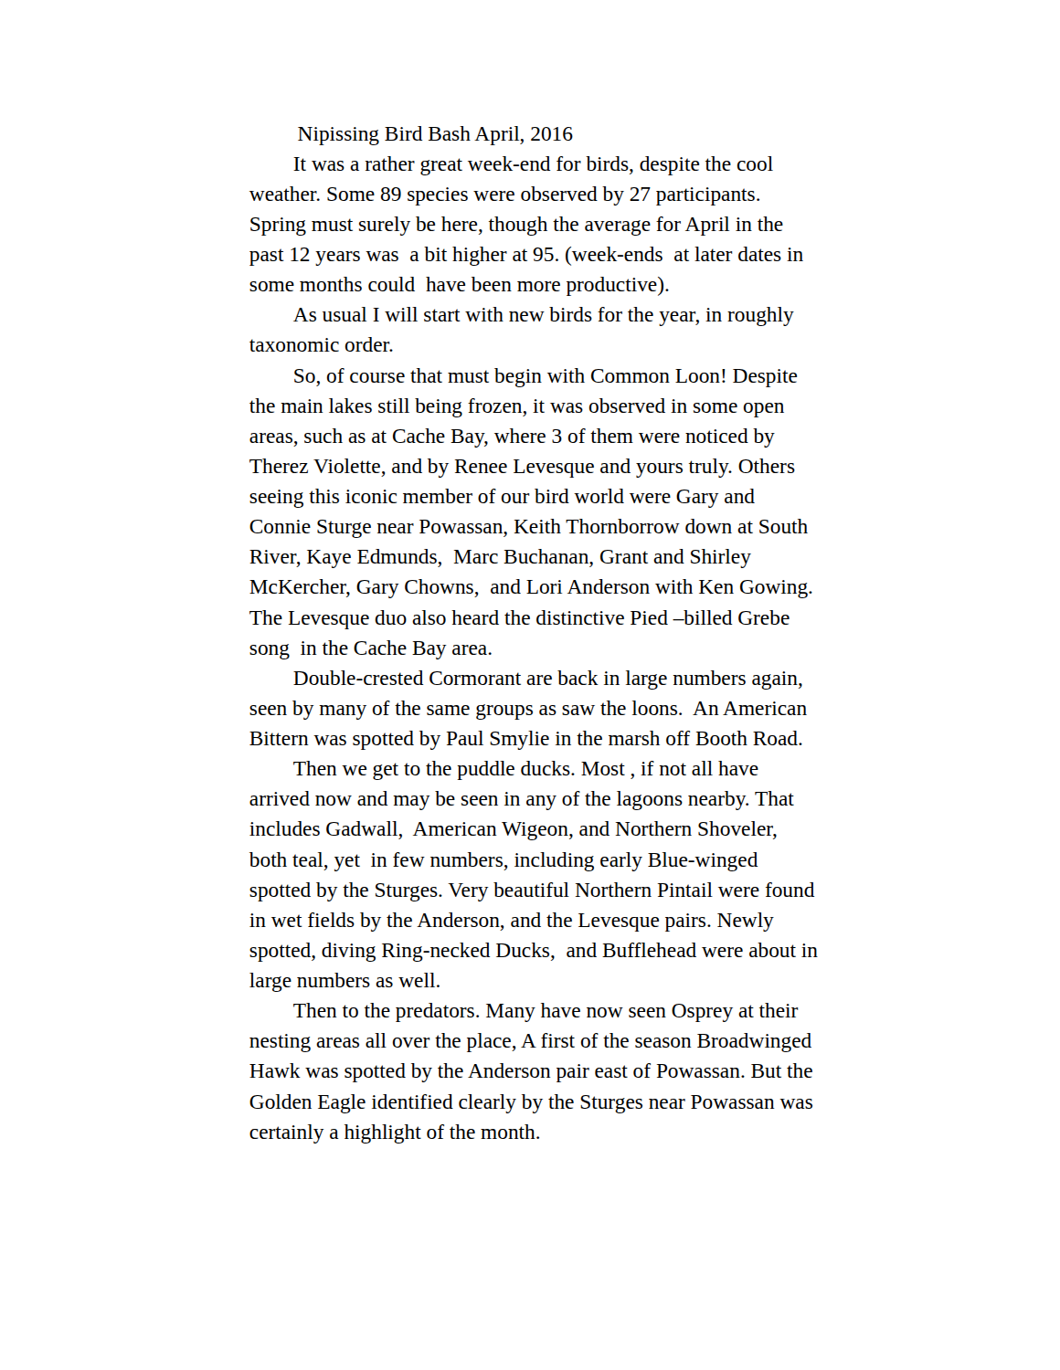Nipissing Bird Bash April, 2016
It was a rather great week-end for birds, despite the cool weather. Some 89 species were observed by 27 participants. Spring must surely be here, though the average for April in the past 12 years was a bit higher at 95. (week-ends at later dates in some months could have been more productive).
As usual I will start with new birds for the year, in roughly taxonomic order.
So, of course that must begin with Common Loon! Despite the main lakes still being frozen, it was observed in some open areas, such as at Cache Bay, where 3 of them were noticed by Therez Violette, and by Renee Levesque and yours truly. Others seeing this iconic member of our bird world were Gary and Connie Sturge near Powassan, Keith Thornborrow down at South River, Kaye Edmunds, Marc Buchanan, Grant and Shirley McKercher, Gary Chowns, and Lori Anderson with Ken Gowing. The Levesque duo also heard the distinctive Pied –billed Grebe song in the Cache Bay area.
Double-crested Cormorant are back in large numbers again, seen by many of the same groups as saw the loons. An American Bittern was spotted by Paul Smylie in the marsh off Booth Road.
Then we get to the puddle ducks. Most , if not all have arrived now and may be seen in any of the lagoons nearby. That includes Gadwall, American Wigeon, and Northern Shoveler, both teal, yet in few numbers, including early Blue-winged spotted by the Sturges. Very beautiful Northern Pintail were found in wet fields by the Anderson, and the Levesque pairs. Newly spotted, diving Ring-necked Ducks, and Bufflehead were about in large numbers as well.
Then to the predators. Many have now seen Osprey at their nesting areas all over the place, A first of the season Broadwinged Hawk was spotted by the Anderson pair east of Powassan. But the Golden Eagle identified clearly by the Sturges near Powassan was certainly a highlight of the month.